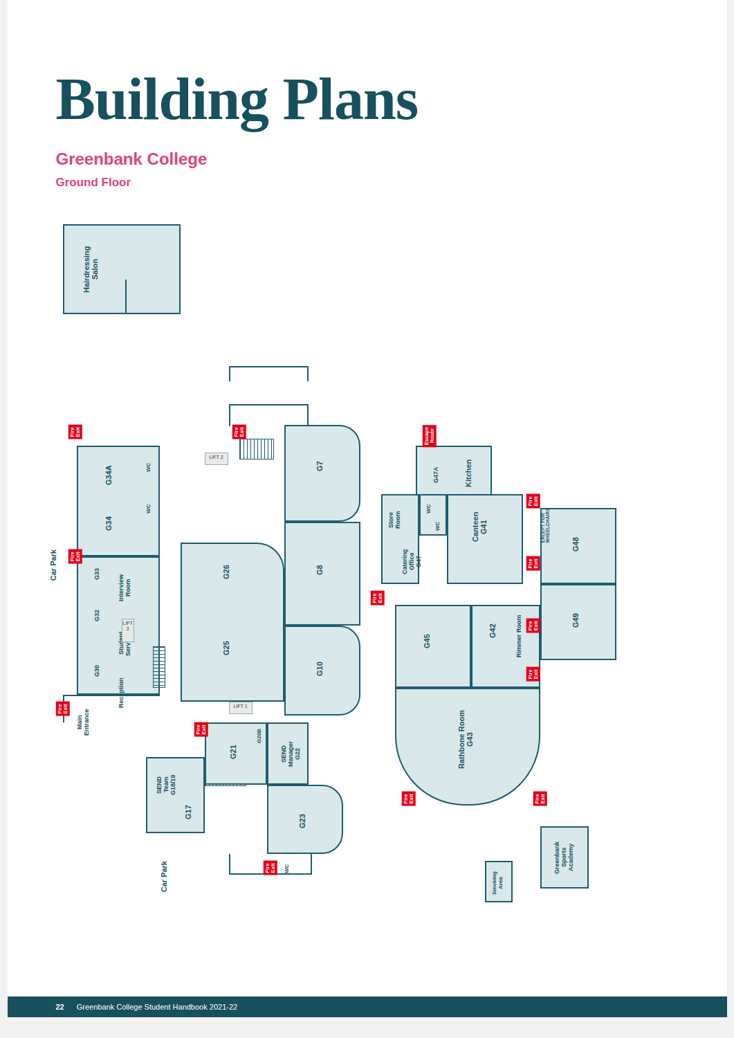Building Plans
Greenbank College
Ground Floor
Hairdressing
Salon
G34A
G34
WC
WC
G33
G32
G30
Interview
Room
Student
Services
Reception
Main
Entrance
Car Park
Car Park
G26
G25
LIFT 2
LIFT
3
LIFT 1
G7
G8
G10
G21
G20B
SEND
Team
G18/19
G17
SEND
Manager
G22
G23
WC
G47A
Kitchen
Store
Room
Catering
Office
G47
WC
WC
Canteen
G41
G48
G49
G45
G42
Rimmer Room
Rathbone Room
G43
Greenbank
Sports
Academy
Smoking
Area
Fire
Exit
Fire
Exit
Fire
Exit
Fire
Exit
Fire
Exit
Fire
Exit
Fire
Exit
Fire
Exit
Fire
Exit
Fire
Exit
Fire
Exit
Fire
Exit
Fire
Exit
Escape
Route
EXCEPT FOR
WHEELCHAIRS
22 Greenbank College Student Handbook 2021-22